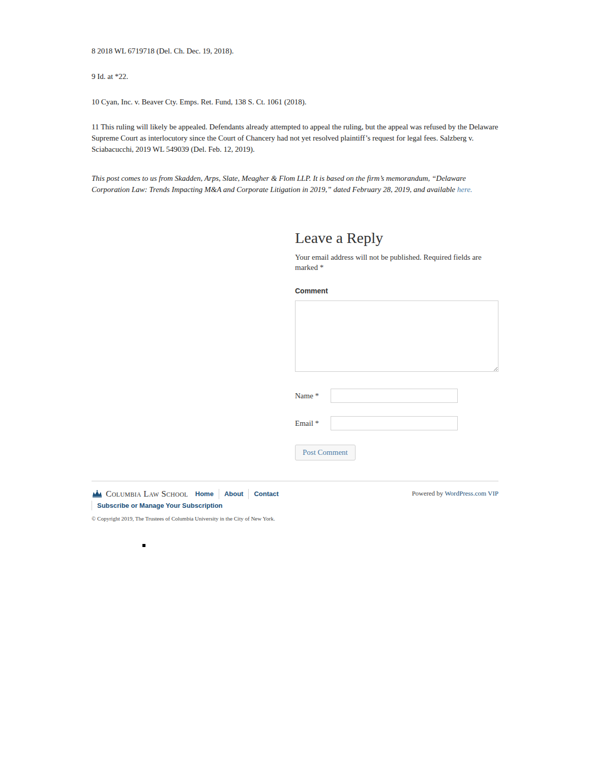8 2018 WL 6719718 (Del. Ch. Dec. 19, 2018).
9 Id. at *22.
10 Cyan, Inc. v. Beaver Cty. Emps. Ret. Fund, 138 S. Ct. 1061 (2018).
11 This ruling will likely be appealed. Defendants already attempted to appeal the ruling, but the appeal was refused by the Delaware Supreme Court as interlocutory since the Court of Chancery had not yet resolved plaintiff’s request for legal fees. Salzberg v. Sciabacucchi, 2019 WL 549039 (Del. Feb. 12, 2019).
This post comes to us from Skadden, Arps, Slate, Meagher & Flom LLP. It is based on the firm’s memorandum, “Delaware Corporation Law: Trends Impacting M&A and Corporate Litigation in 2019,” dated February 28, 2019, and available here.
Leave a Reply
Your email address will not be published. Required fields are marked *
Comment
Name *
Email *
Columbia Law School Home About Contact Subscribe or Manage Your Subscription
© Copyright 2019, The Trustees of Columbia University in the City of New York.
Powered by WordPress.com VIP